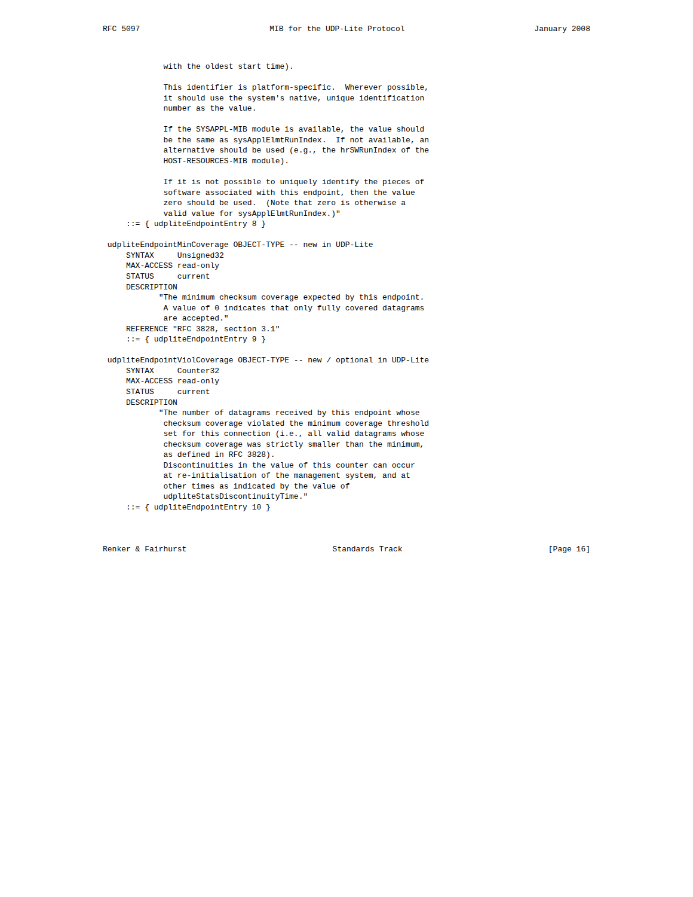RFC 5097 MIB for the UDP-Lite Protocol January 2008
             with the oldest start time).

             This identifier is platform-specific.  Wherever possible,
             it should use the system's native, unique identification
             number as the value.

             If the SYSAPPL-MIB module is available, the value should
             be the same as sysApplElmtRunIndex.  If not available, an
             alternative should be used (e.g., the hrSWRunIndex of the
             HOST-RESOURCES-MIB module).

             If it is not possible to uniquely identify the pieces of
             software associated with this endpoint, then the value
             zero should be used.  (Note that zero is otherwise a
             valid value for sysApplElmtRunIndex.)"
     ::= { udpliteEndpointEntry 8 }

 udpliteEndpointMinCoverage OBJECT-TYPE -- new in UDP-Lite
     SYNTAX     Unsigned32
     MAX-ACCESS read-only
     STATUS     current
     DESCRIPTION
            "The minimum checksum coverage expected by this endpoint.
             A value of 0 indicates that only fully covered datagrams
             are accepted."
     REFERENCE "RFC 3828, section 3.1"
     ::= { udpliteEndpointEntry 9 }

 udpliteEndpointViolCoverage OBJECT-TYPE -- new / optional in UDP-Lite
     SYNTAX     Counter32
     MAX-ACCESS read-only
     STATUS     current
     DESCRIPTION
            "The number of datagrams received by this endpoint whose
             checksum coverage violated the minimum coverage threshold
             set for this connection (i.e., all valid datagrams whose
             checksum coverage was strictly smaller than the minimum,
             as defined in RFC 3828).
             Discontinuities in the value of this counter can occur
             at re-initialisation of the management system, and at
             other times as indicated by the value of
             udpliteStatsDiscontinuityTime."
     ::= { udpliteEndpointEntry 10 }
Renker & Fairhurst Standards Track [Page 16]